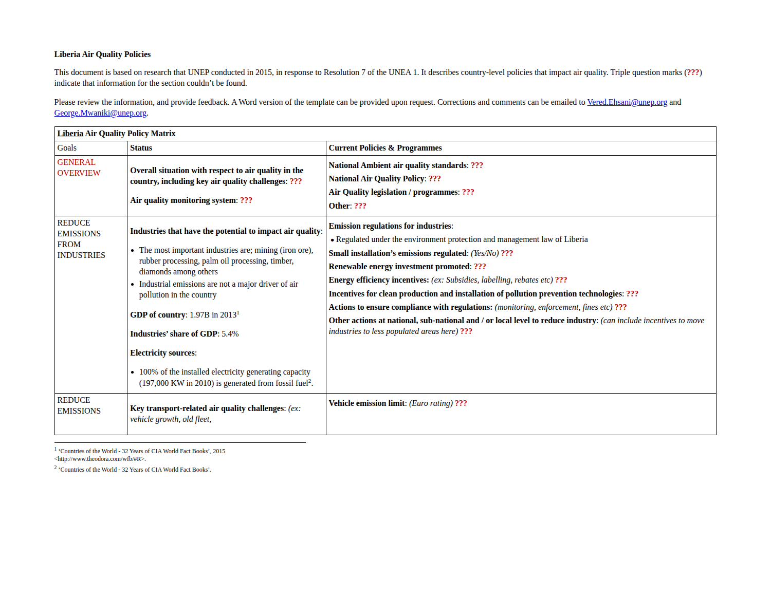Liberia Air Quality Policies
This document is based on research that UNEP conducted in 2015, in response to Resolution 7 of the UNEA 1. It describes country-level policies that impact air quality. Triple question marks (???) indicate that information for the section couldn’t be found.
Please review the information, and provide feedback. A Word version of the template can be provided upon request. Corrections and comments can be emailed to Vered.Ehsani@unep.org and George.Mwaniki@unep.org.
Liberia Air Quality Policy Matrix
| Goals | Status | Current Policies & Programmes |
| --- | --- | --- |
| GENERAL OVERVIEW | Overall situation with respect to air quality in the country, including key air quality challenges : ??? Air quality monitoring system : ??? | National Ambient air quality standards : ??? National Air Quality Policy : ??? Air Quality legislation / programmes : ??? Other : ??? |
| REDUCE EMISSIONS FROM INDUSTRIES | Industries that have the potential to impact air quality : The most important industries are; mining (iron ore), rubber processing, palm oil processing, timber, diamonds among others Industrial emissions are not a major driver of air pollution in the country GDP of country : 1.97B in 2013 1 Industries’ share of GDP : 5.4% Electricity sources : 100% of the installed electricity generating capacity (197,000 KW in 2010) is generated from fossil fuel 2 . | Emission regulations for industries : Regulated under the environment protection and management law of Liberia Small installation’s emissions regulated : (Yes/No) ??? Renewable energy investment promoted : ??? Energy efficiency incentives: (ex: Subsidies, labelling, rebates etc) ??? Incentives for clean production and installation of pollution prevention technologies : ??? Actions to ensure compliance with regulations: (monitoring, enforcement, fines etc) ??? Other actions at national, sub-national and / or local level to reduce industry : (can include incentives to move industries to less populated areas here) ??? |
| REDUCE EMISSIONS | Key transport-related air quality challenges : (ex: vehicle growth, old fleet, | Vehicle emission limit : (Euro rating) ??? |
1 ‘Countries of the World - 32 Years of CIA World Fact Books’, 2015 <http://www.theodora.com/wfb/#R>.
2 ‘Countries of the World - 32 Years of CIA World Fact Books’.